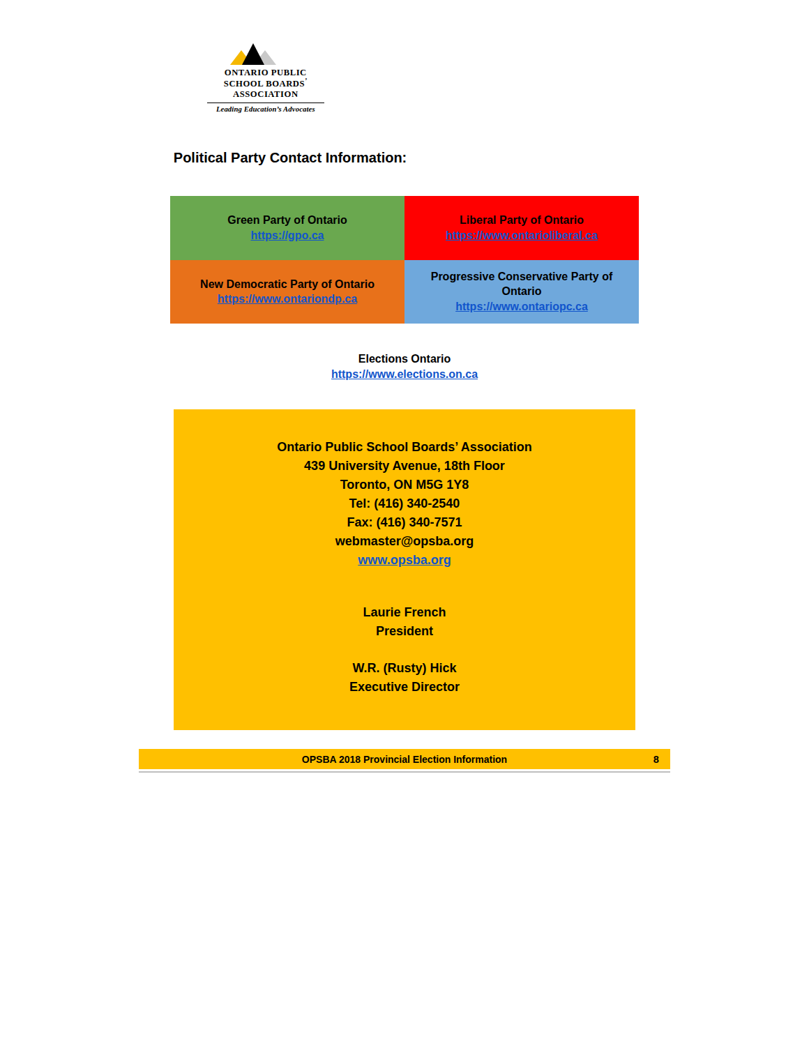Ontario Public
School Boards’
Association
Leading Education’s Advocates
Political Party Contact Information:
| Green Party of Ontario https://gpo.ca | Liberal Party of Ontario https://www.ontarioliberal.ca |
| New Democratic Party of Ontario https://www.ontariondp.ca | Progressive Conservative Party of Ontario https://www.ontariopc.ca |
Elections Ontario
https://www.elections.on.ca
Ontario Public School Boards’ Association
439 University Avenue, 18th Floor
Toronto, ON M5G 1Y8
Tel: (416) 340-2540
Fax: (416) 340-7571
webmaster@opsba.org
www.opsba.org
Laurie French
President
W.R. (Rusty) Hick
Executive Director
OPSBA 2018 Provincial Election Information
8